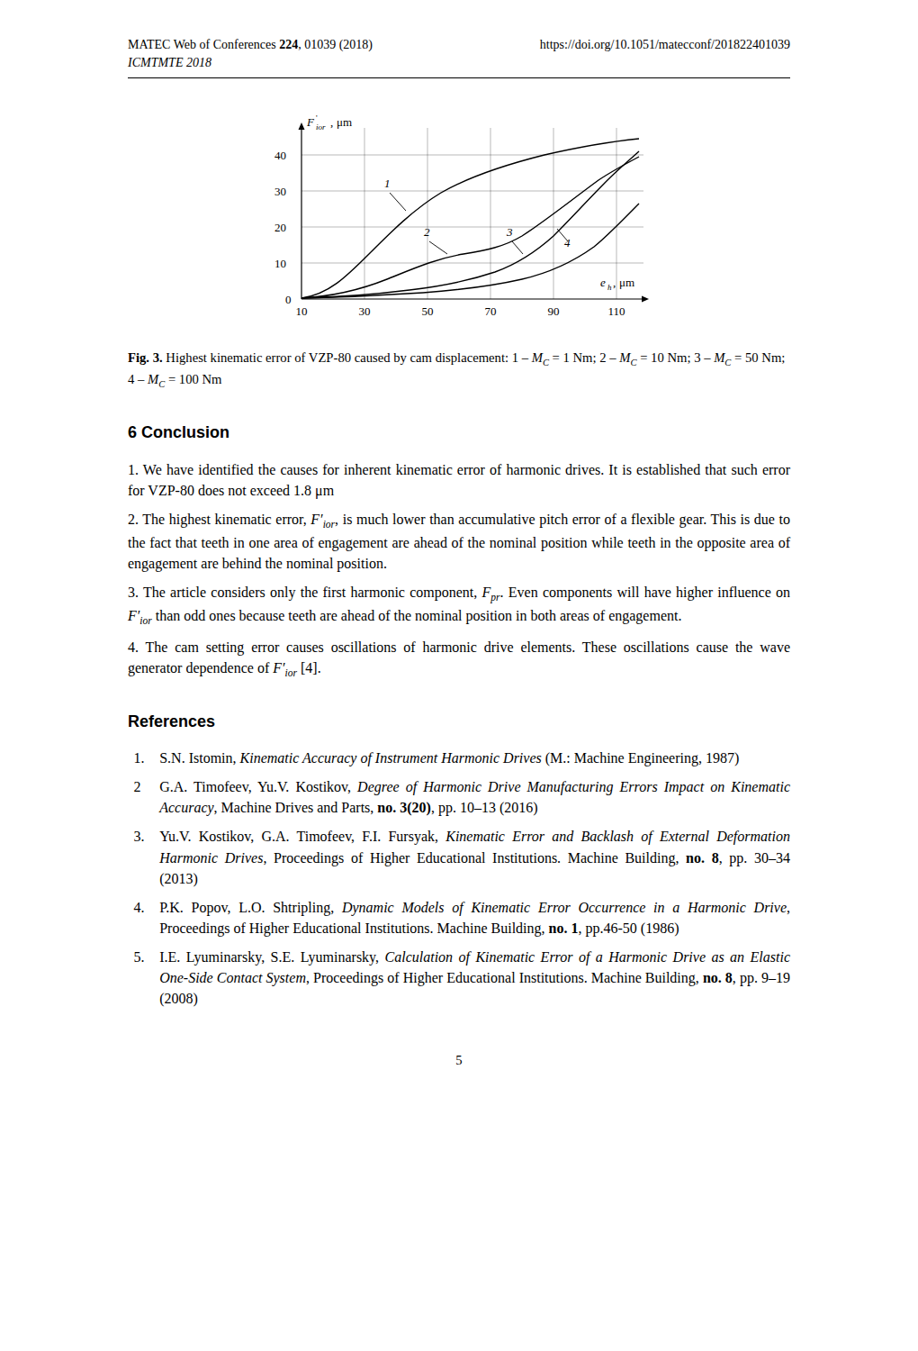MATEC Web of Conferences 224, 01039 (2018) https://doi.org/10.1051/matecconf/201822401039
ICMTMTE 2018
40 30 20 10 0 10 30 50 70 90 110 F ior ' , μm e h , μm 1 2 3 4
Fig. 3. Highest kinematic error of VZP-80 caused by cam displacement: 1 – MC = 1 Nm; 2 – MC = 10 Nm; 3 – MC = 50 Nm; 4 – MC = 100 Nm
6 Conclusion
1. We have identified the causes for inherent kinematic error of harmonic drives. It is established that such error for VZP-80 does not exceed 1.8 μm
2. The highest kinematic error, F′ior, is much lower than accumulative pitch error of a flexible gear. This is due to the fact that teeth in one area of engagement are ahead of the nominal position while teeth in the opposite area of engagement are behind the nominal position.
3. The article considers only the first harmonic component, Fpr. Even components will have higher influence on F′ior than odd ones because teeth are ahead of the nominal position in both areas of engagement.
4. The cam setting error causes oscillations of harmonic drive elements. These oscillations cause the wave generator dependence of F′ior [4].
References
S.N. Istomin, Kinematic Accuracy of Instrument Harmonic Drives (M.: Machine Engineering, 1987)
G.A. Timofeev, Yu.V. Kostikov, Degree of Harmonic Drive Manufacturing Errors Impact on Kinematic Accuracy, Machine Drives and Parts, no. 3(20), pp. 10–13 (2016)
Yu.V. Kostikov, G.A. Timofeev, F.I. Fursyak, Kinematic Error and Backlash of External Deformation Harmonic Drives, Proceedings of Higher Educational Institutions. Machine Building, no. 8, pp. 30–34 (2013)
P.K. Popov, L.O. Shtripling, Dynamic Models of Kinematic Error Occurrence in a Harmonic Drive, Proceedings of Higher Educational Institutions. Machine Building, no. 1, pp.46-50 (1986)
I.E. Lyuminarsky, S.E. Lyuminarsky, Calculation of Kinematic Error of a Harmonic Drive as an Elastic One-Side Contact System, Proceedings of Higher Educational Institutions. Machine Building, no. 8, pp. 9–19 (2008)
5